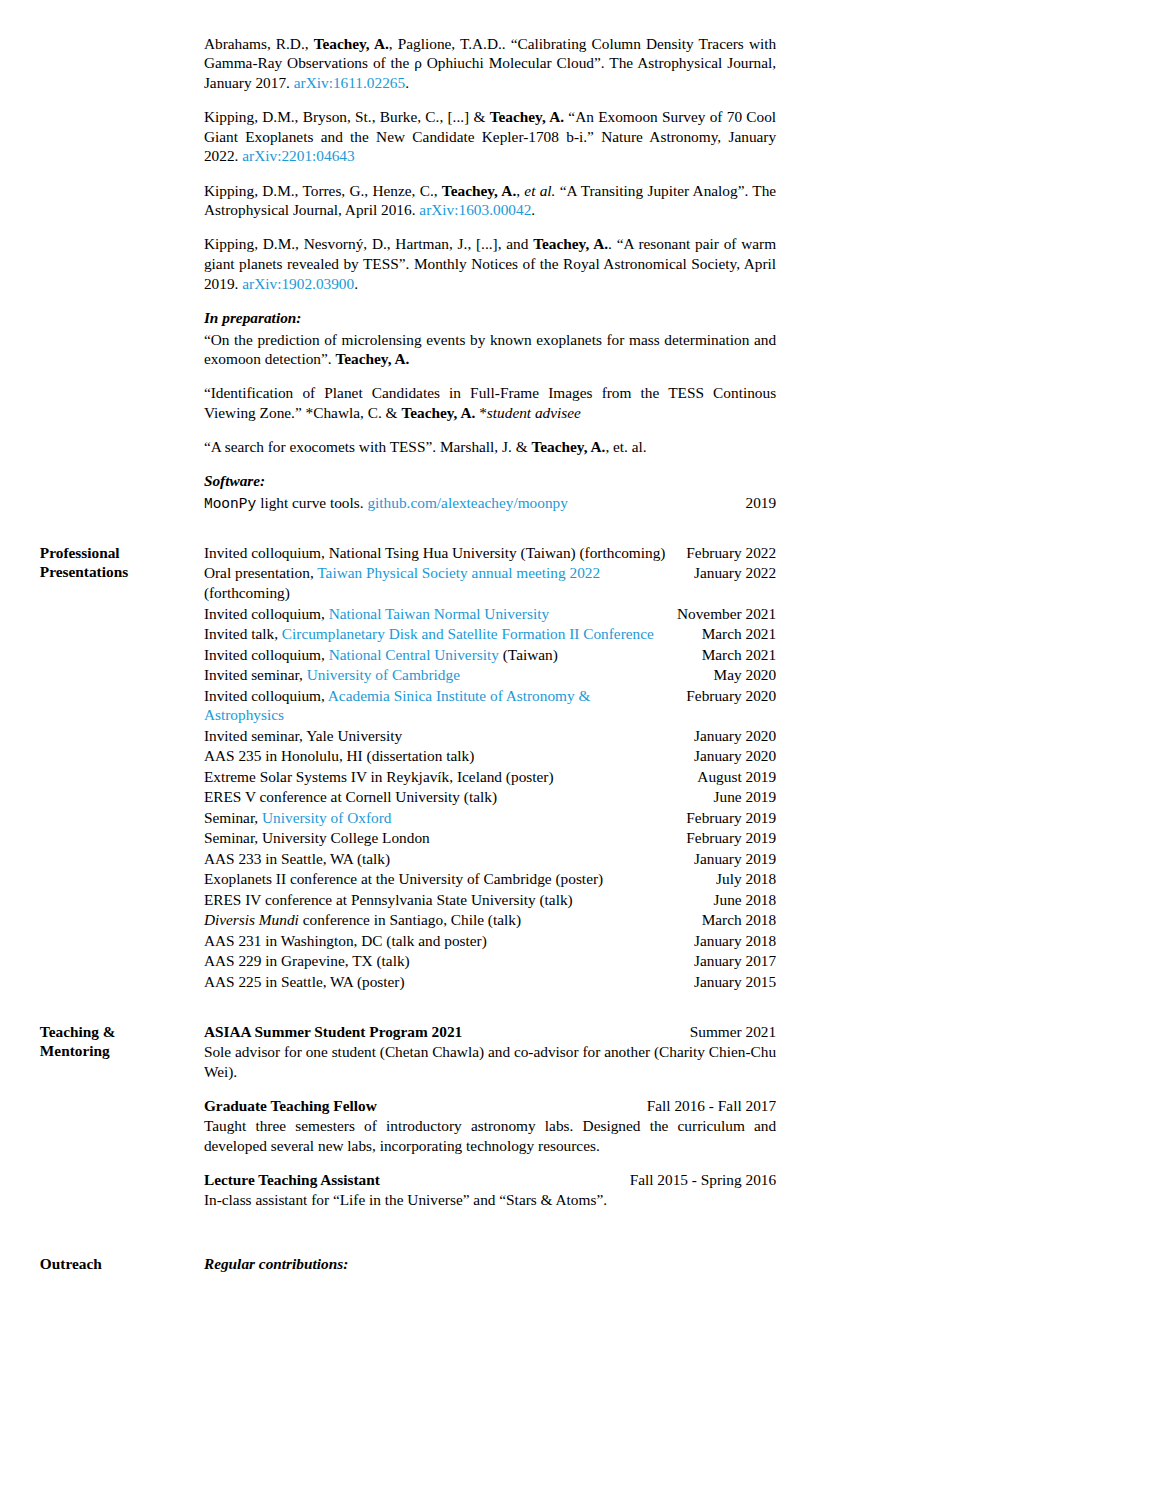Abrahams, R.D., Teachey, A., Paglione, T.A.D.. “Calibrating Column Density Tracers with Gamma-Ray Observations of the ρ Ophiuchi Molecular Cloud”. The Astrophysical Journal, January 2017. arXiv:1611.02265.
Kipping, D.M., Bryson, St., Burke, C., [...] & Teachey, A. “An Exomoon Survey of 70 Cool Giant Exoplanets and the New Candidate Kepler-1708 b-i.” Nature Astronomy, January 2022. arXiv:2201:04643
Kipping, D.M., Torres, G., Henze, C., Teachey, A., et al. “A Transiting Jupiter Analog”. The Astrophysical Journal, April 2016. arXiv:1603.00042.
Kipping, D.M., Nesvorný, D., Hartman, J., [...], and Teachey, A.. “A resonant pair of warm giant planets revealed by TESS”. Monthly Notices of the Royal Astronomical Society, April 2019. arXiv:1902.03900.
In preparation:
“On the prediction of microlensing events by known exoplanets for mass determination and exomoon detection”. Teachey, A.
“Identification of Planet Candidates in Full-Frame Images from the TESS Continous Viewing Zone.” *Chawla, C. & Teachey, A. *student advisee
“A search for exocomets with TESS”. Marshall, J. & Teachey, A., et. al.
Software:
MoonPy light curve tools. github.com/alexteachey/moonpy
2019
Professional
Presentations
Invited colloquium, National Tsing Hua University (Taiwan) (forthcoming)
February 2022
Oral presentation, Taiwan Physical Society annual meeting 2022 (forthcoming)
January 2022
Invited colloquium, National Taiwan Normal University
November 2021
Invited talk, Circumplanetary Disk and Satellite Formation II Conference
March 2021
Invited colloquium, National Central University (Taiwan)
March 2021
Invited seminar, University of Cambridge
May 2020
Invited colloquium, Academia Sinica Institute of Astronomy & Astrophysics
February 2020
Invited seminar, Yale University
January 2020
AAS 235 in Honolulu, HI (dissertation talk)
January 2020
Extreme Solar Systems IV in Reykjavík, Iceland (poster)
August 2019
ERES V conference at Cornell University (talk)
June 2019
Seminar, University of Oxford
February 2019
Seminar, University College London
February 2019
AAS 233 in Seattle, WA (talk)
January 2019
Exoplanets II conference at the University of Cambridge (poster)
July 2018
ERES IV conference at Pennsylvania State University (talk)
June 2018
Diversis Mundi conference in Santiago, Chile (talk)
March 2018
AAS 231 in Washington, DC (talk and poster)
January 2018
AAS 229 in Grapevine, TX (talk)
January 2017
AAS 225 in Seattle, WA (poster)
January 2015
Teaching &
Mentoring
ASIAA Summer Student Program 2021
Summer 2021
Sole advisor for one student (Chetan Chawla) and co-advisor for another (Charity Chien-Chu Wei).
Graduate Teaching Fellow
Fall 2016 - Fall 2017
Taught three semesters of introductory astronomy labs. Designed the curriculum and developed several new labs, incorporating technology resources.
Lecture Teaching Assistant
Fall 2015 - Spring 2016
In-class assistant for “Life in the Universe” and “Stars & Atoms”.
Outreach
Regular contributions: